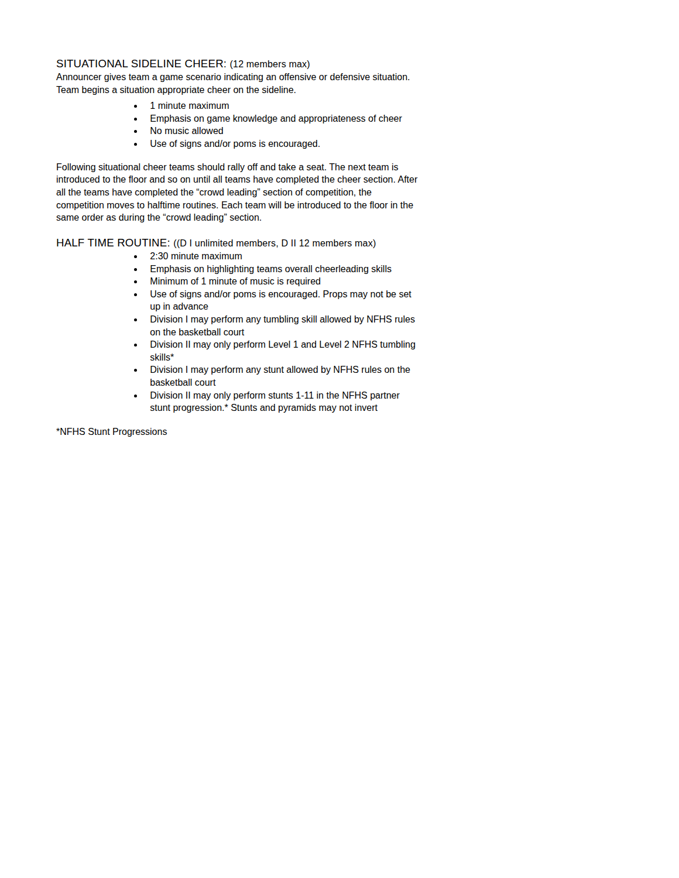SITUATIONAL SIDELINE CHEER: (12 members max)
Announcer gives team a game scenario indicating an offensive or defensive situation. Team begins a situation appropriate cheer on the sideline.
1 minute maximum
Emphasis on game knowledge and appropriateness of cheer
No music allowed
Use of signs and/or poms is encouraged.
Following situational cheer teams should rally off and take a seat. The next team is introduced to the floor and so on until all teams have completed the cheer section. After all the teams have completed the “crowd leading” section of competition, the competition moves to halftime routines. Each team will be introduced to the floor in the same order as during the “crowd leading” section.
HALF TIME ROUTINE: ((D I unlimited members, D II 12 members max)
2:30 minute maximum
Emphasis on highlighting teams overall cheerleading skills
Minimum of 1 minute of music is required
Use of signs and/or poms is encouraged. Props may not be set up in advance
Division I may perform any tumbling skill allowed by NFHS rules on the basketball court
Division II may only perform Level 1 and Level 2 NFHS tumbling skills*
Division I may perform any stunt allowed by NFHS rules on the basketball court
Division II may only perform stunts 1-11 in the NFHS partner stunt progression.* Stunts and pyramids may not invert
*NFHS Stunt Progressions